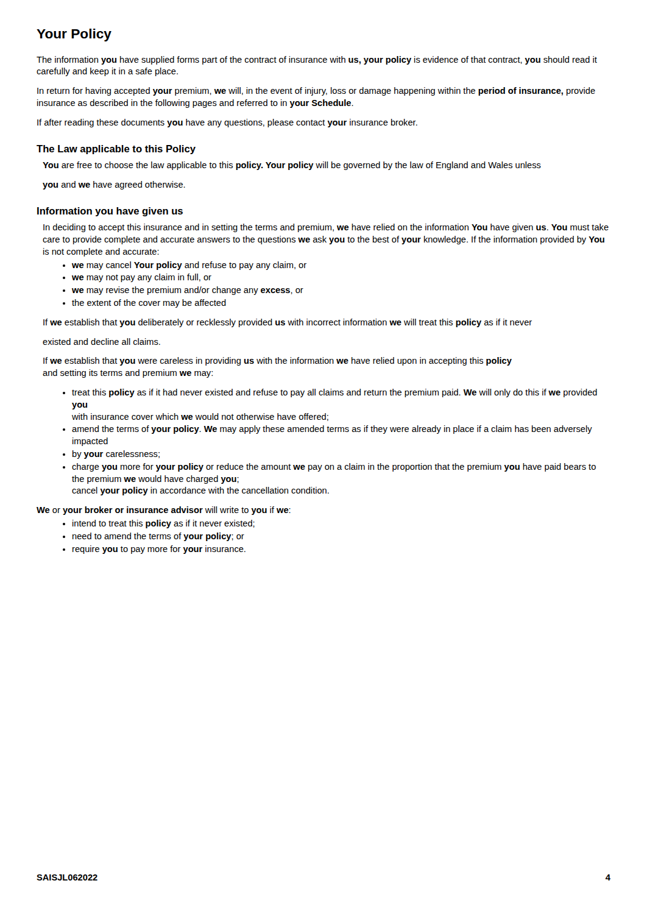Your Policy
The information you have supplied forms part of the contract of insurance with us, your policy is evidence of that contract, you should read it carefully and keep it in a safe place.
In return for having accepted your premium, we will, in the event of injury, loss or damage happening within the period of insurance, provide insurance as described in the following pages and referred to in your Schedule.
If after reading these documents you have any questions, please contact your insurance broker.
The Law applicable to this Policy
You are free to choose the law applicable to this policy. Your policy will be governed by the law of England and Wales unless
you and we have agreed otherwise.
Information you have given us
In deciding to accept this insurance and in setting the terms and premium, we have relied on the information You have given us. You must take care to provide complete and accurate answers to the questions we ask you to the best of your knowledge. If the information provided by You is not complete and accurate:
we may cancel Your policy and refuse to pay any claim, or
we may not pay any claim in full, or
we may revise the premium and/or change any excess, or
the extent of the cover may be affected
If we establish that you deliberately or recklessly provided us with incorrect information we will treat this policy as if it never
existed and decline all claims.
If we establish that you were careless in providing us with the information we have relied upon in accepting this policy
and setting its terms and premium we may:
treat this policy as if it had never existed and refuse to pay all claims and return the premium paid. We will only do this if we provided you
with insurance cover which we would not otherwise have offered;
amend the terms of your policy. We may apply these amended terms as if they were already in place if a claim has been adversely impacted
by your carelessness;
charge you more for your policy or reduce the amount we pay on a claim in the proportion that the premium you have paid bears to the premium we would have charged you;
cancel your policy in accordance with the cancellation condition.
We or your broker or insurance advisor will write to you if we:
intend to treat this policy as if it never existed;
need to amend the terms of your policy; or
require you to pay more for your insurance.
SAISJL062022 4